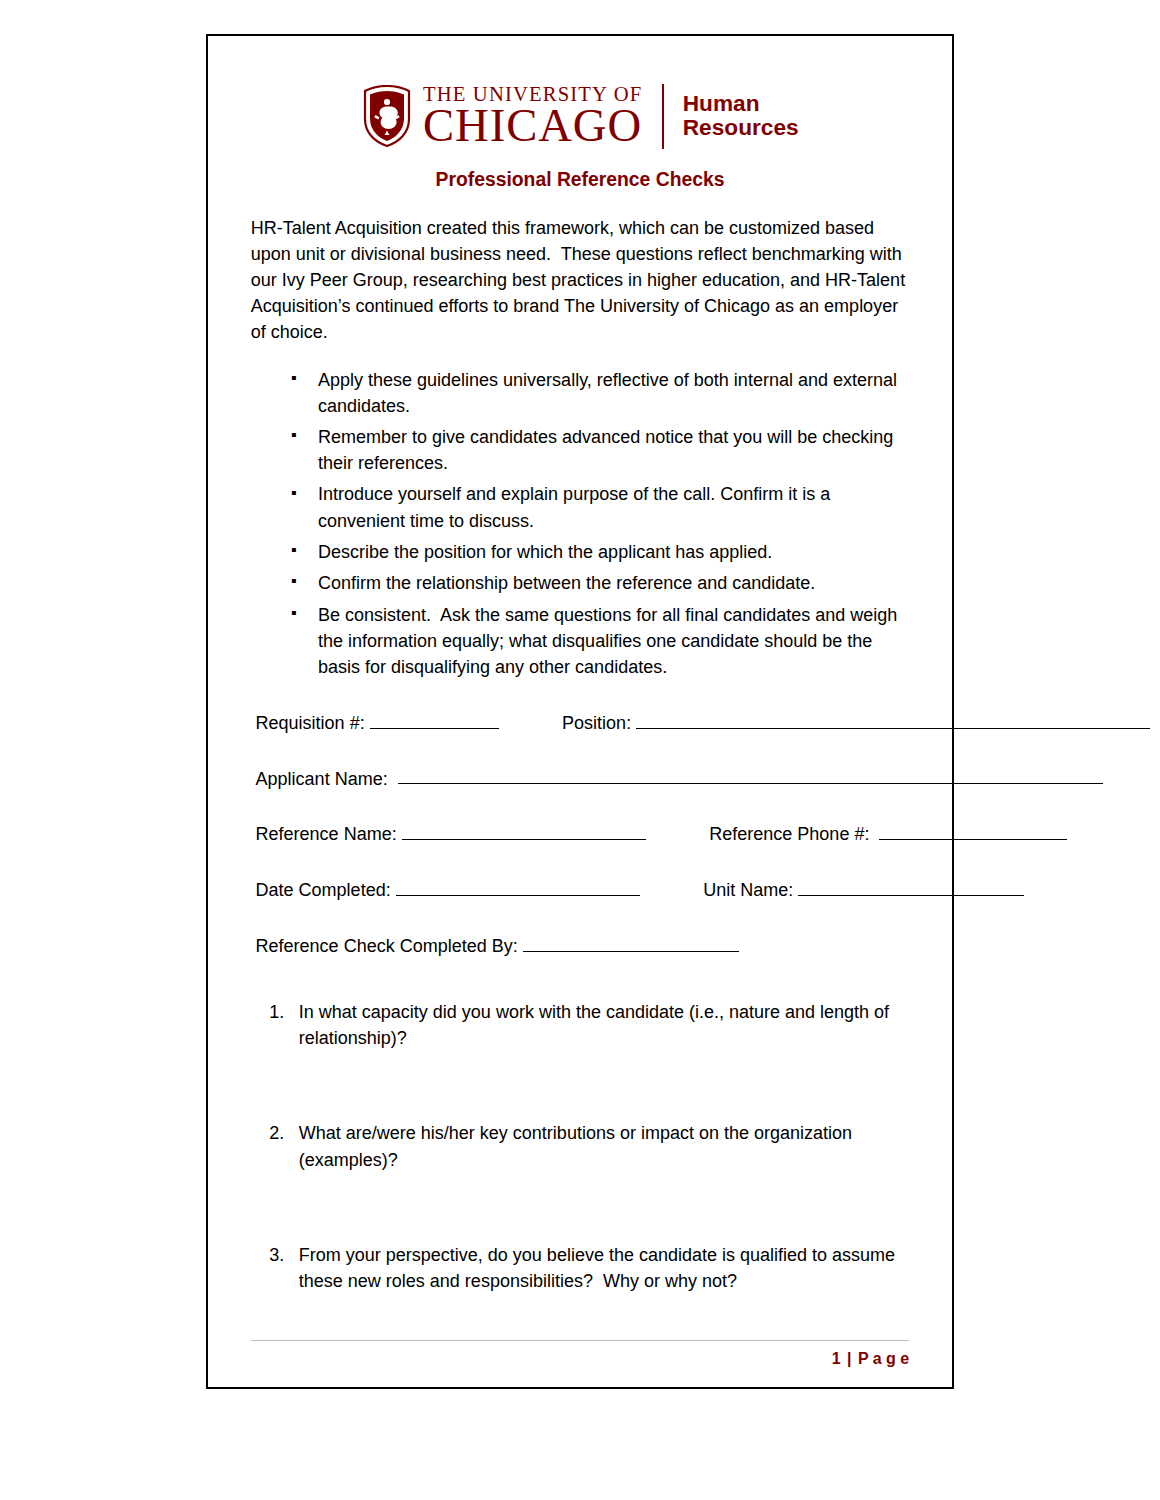The University of
Chicago
Human
Resources
Professional Reference Checks
HR-Talent Acquisition created this framework, which can be customized based upon unit or divisional business need. These questions reflect benchmarking with our Ivy Peer Group, researching best practices in higher education, and HR-Talent Acquisition’s continued efforts to brand The University of Chicago as an employer of choice.
Apply these guidelines universally, reflective of both internal and external candidates.
Remember to give candidates advanced notice that you will be checking their references.
Introduce yourself and explain purpose of the call. Confirm it is a convenient time to discuss.
Describe the position for which the applicant has applied.
Confirm the relationship between the reference and candidate.
Be consistent. Ask the same questions for all final candidates and weigh the information equally; what disqualifies one candidate should be the basis for disqualifying any other candidates.
Requisition #: Position:
Applicant Name:
Reference Name: Reference Phone #:
Date Completed: Unit Name:
Reference Check Completed By:
In what capacity did you work with the candidate (i.e., nature and length of relationship)?
What are/were his/her key contributions or impact on the organization (examples)?
From your perspective, do you believe the candidate is qualified to assume these new roles and responsibilities? Why or why not?
1 | P a g e